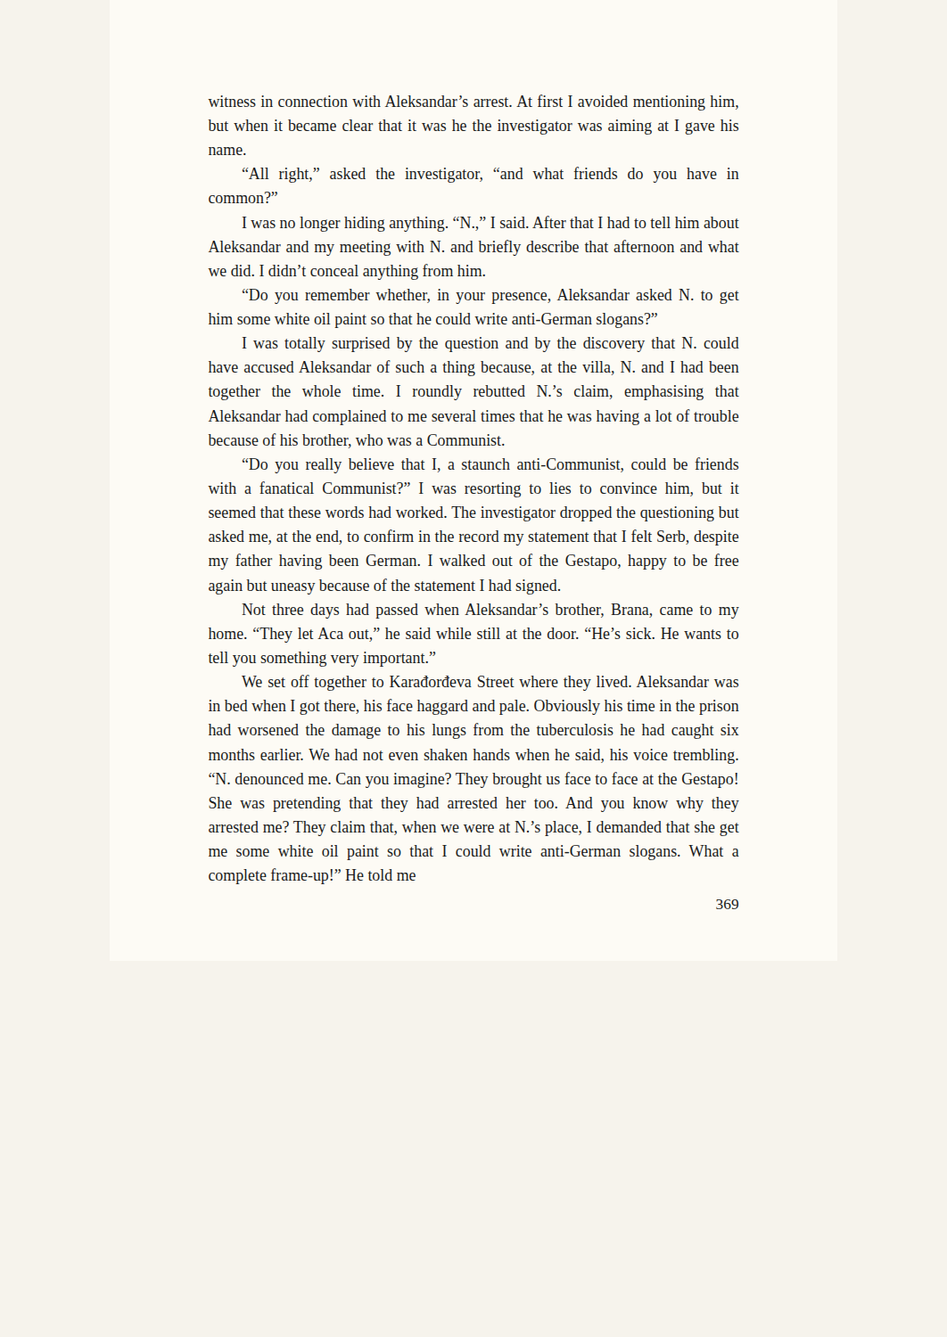witness in connection with Aleksandar’s arrest. At first I avoided mentioning him, but when it became clear that it was he the investigator was aiming at I gave his name.
“All right,” asked the investigator, “and what friends do you have in common?”
I was no longer hiding anything. “N.,” I said. After that I had to tell him about Aleksandar and my meeting with N. and briefly describe that afternoon and what we did. I didn’t conceal anything from him.
“Do you remember whether, in your presence, Aleksandar asked N. to get him some white oil paint so that he could write anti-German slogans?”
I was totally surprised by the question and by the discovery that N. could have accused Aleksandar of such a thing because, at the villa, N. and I had been together the whole time. I roundly rebutted N.’s claim, emphasising that Aleksandar had complained to me several times that he was having a lot of trouble because of his brother, who was a Communist.
“Do you really believe that I, a staunch anti-Communist, could be friends with a fanatical Communist?” I was resorting to lies to convince him, but it seemed that these words had worked. The investigator dropped the questioning but asked me, at the end, to confirm in the record my statement that I felt Serb, despite my father having been German. I walked out of the Gestapo, happy to be free again but uneasy because of the statement I had signed.
Not three days had passed when Aleksandar’s brother, Brana, came to my home. “They let Aca out,” he said while still at the door. “He’s sick. He wants to tell you something very important.”
We set off together to Karađorđeva Street where they lived. Aleksandar was in bed when I got there, his face haggard and pale. Obviously his time in the prison had worsened the damage to his lungs from the tuberculosis he had caught six months earlier. We had not even shaken hands when he said, his voice trembling. “N. denounced me. Can you imagine? They brought us face to face at the Gestapo! She was pretending that they had arrested her too. And you know why they arrested me? They claim that, when we were at N.’s place, I demanded that she get me some white oil paint so that I could write anti-German slogans. What a complete frame-up!” He told me
369